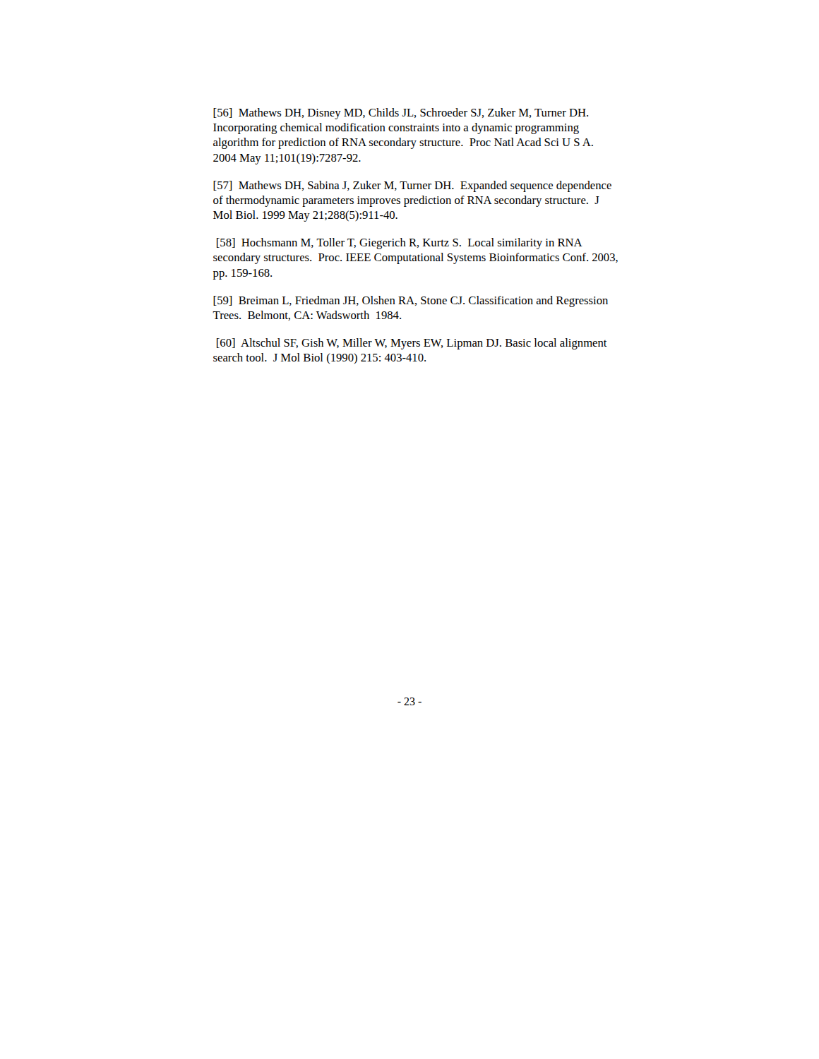[56] Mathews DH, Disney MD, Childs JL, Schroeder SJ, Zuker M, Turner DH. Incorporating chemical modification constraints into a dynamic programming algorithm for prediction of RNA secondary structure. Proc Natl Acad Sci U S A. 2004 May 11;101(19):7287-92.
[57] Mathews DH, Sabina J, Zuker M, Turner DH. Expanded sequence dependence of thermodynamic parameters improves prediction of RNA secondary structure. J Mol Biol. 1999 May 21;288(5):911-40.
[58] Hochsmann M, Toller T, Giegerich R, Kurtz S. Local similarity in RNA secondary structures. Proc. IEEE Computational Systems Bioinformatics Conf. 2003, pp. 159-168.
[59] Breiman L, Friedman JH, Olshen RA, Stone CJ. Classification and Regression Trees. Belmont, CA: Wadsworth 1984.
[60] Altschul SF, Gish W, Miller W, Myers EW, Lipman DJ. Basic local alignment search tool. J Mol Biol (1990) 215: 403-410.
- 23 -